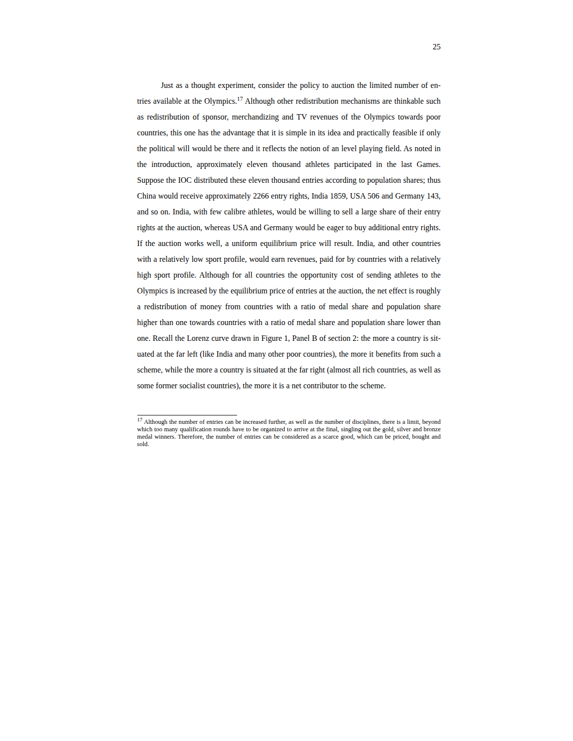25
Just as a thought experiment, consider the policy to auction the limited number of entries available at the Olympics.17 Although other redistribution mechanisms are thinkable such as redistribution of sponsor, merchandizing and TV revenues of the Olympics towards poor countries, this one has the advantage that it is simple in its idea and practically feasible if only the political will would be there and it reflects the notion of an level playing field. As noted in the introduction, approximately eleven thousand athletes participated in the last Games. Suppose the IOC distributed these eleven thousand entries according to population shares; thus China would receive approximately 2266 entry rights, India 1859, USA 506 and Germany 143, and so on. India, with few calibre athletes, would be willing to sell a large share of their entry rights at the auction, whereas USA and Germany would be eager to buy additional entry rights. If the auction works well, a uniform equilibrium price will result. India, and other countries with a relatively low sport profile, would earn revenues, paid for by countries with a relatively high sport profile. Although for all countries the opportunity cost of sending athletes to the Olympics is increased by the equilibrium price of entries at the auction, the net effect is roughly a redistribution of money from countries with a ratio of medal share and population share higher than one towards countries with a ratio of medal share and population share lower than one. Recall the Lorenz curve drawn in Figure 1, Panel B of section 2: the more a country is situated at the far left (like India and many other poor countries), the more it benefits from such a scheme, while the more a country is situated at the far right (almost all rich countries, as well as some former socialist countries), the more it is a net contributor to the scheme.
17 Although the number of entries can be increased further, as well as the number of disciplines, there is a limit, beyond which too many qualification rounds have to be organized to arrive at the final, singling out the gold, silver and bronze medal winners. Therefore, the number of entries can be considered as a scarce good, which can be priced, bought and sold.